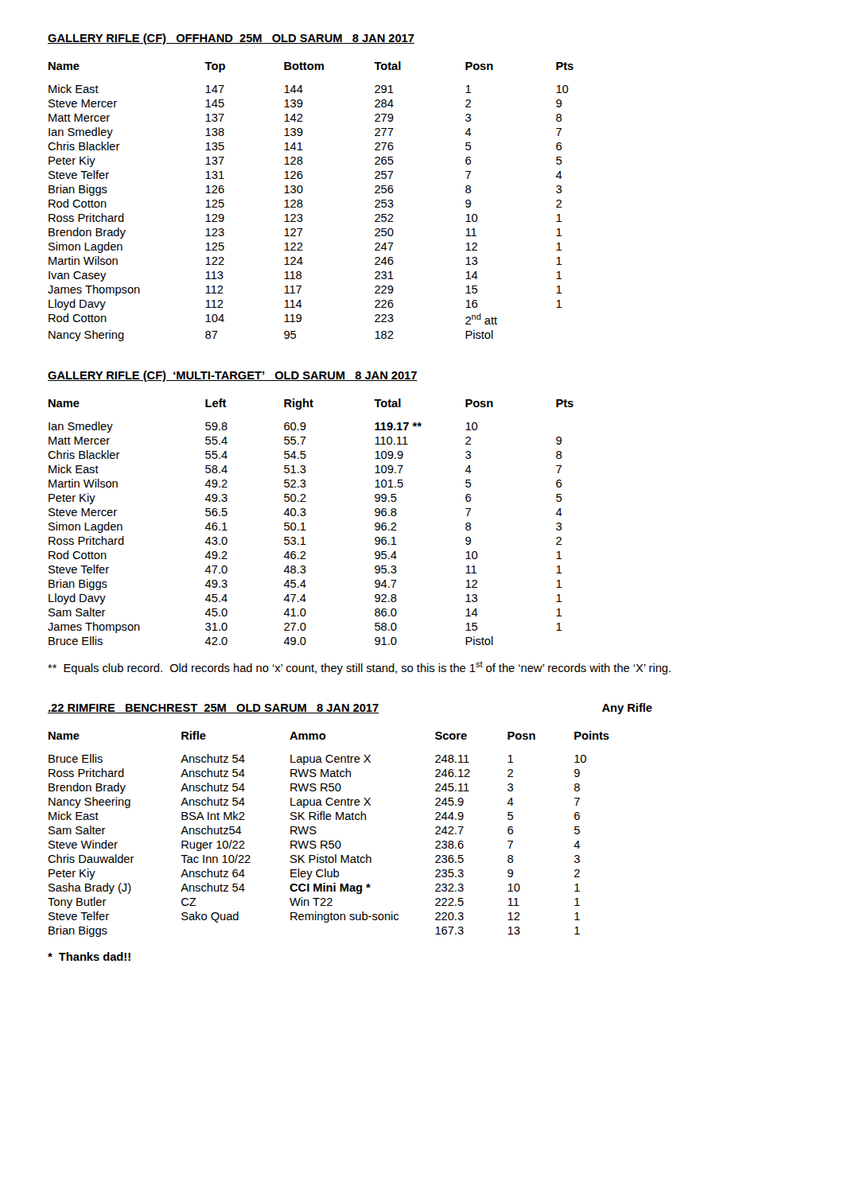GALLERY RIFLE (CF) OFFHAND 25M OLD SARUM 8 JAN 2017
| Name | Top | Bottom | Total | Posn | Pts |
| --- | --- | --- | --- | --- | --- |
| Mick East | 147 | 144 | 291 | 1 | 10 |
| Steve Mercer | 145 | 139 | 284 | 2 | 9 |
| Matt Mercer | 137 | 142 | 279 | 3 | 8 |
| Ian Smedley | 138 | 139 | 277 | 4 | 7 |
| Chris Blackler | 135 | 141 | 276 | 5 | 6 |
| Peter Kiy | 137 | 128 | 265 | 6 | 5 |
| Steve Telfer | 131 | 126 | 257 | 7 | 4 |
| Brian Biggs | 126 | 130 | 256 | 8 | 3 |
| Rod Cotton | 125 | 128 | 253 | 9 | 2 |
| Ross Pritchard | 129 | 123 | 252 | 10 | 1 |
| Brendon Brady | 123 | 127 | 250 | 11 | 1 |
| Simon Lagden | 125 | 122 | 247 | 12 | 1 |
| Martin Wilson | 122 | 124 | 246 | 13 | 1 |
| Ivan Casey | 113 | 118 | 231 | 14 | 1 |
| James Thompson | 112 | 117 | 229 | 15 | 1 |
| Lloyd Davy | 112 | 114 | 226 | 16 | 1 |
| Rod Cotton | 104 | 119 | 223 | 2 nd att |
| Nancy Shering | 87 | 95 | 182 | Pistol |
GALLERY RIFLE (CF) ‘MULTI-TARGET’ OLD SARUM 8 JAN 2017
| Name | Left | Right | Total | Posn | Pts |
| --- | --- | --- | --- | --- | --- |
| Ian Smedley | 59.8 | 60.9 | 119.17 ** | 10 | |
| Matt Mercer | 55.4 | 55.7 | 110.11 | 2 | 9 |
| Chris Blackler | 55.4 | 54.5 | 109.9 | 3 | 8 |
| Mick East | 58.4 | 51.3 | 109.7 | 4 | 7 |
| Martin Wilson | 49.2 | 52.3 | 101.5 | 5 | 6 |
| Peter Kiy | 49.3 | 50.2 | 99.5 | 6 | 5 |
| Steve Mercer | 56.5 | 40.3 | 96.8 | 7 | 4 |
| Simon Lagden | 46.1 | 50.1 | 96.2 | 8 | 3 |
| Ross Pritchard | 43.0 | 53.1 | 96.1 | 9 | 2 |
| Rod Cotton | 49.2 | 46.2 | 95.4 | 10 | 1 |
| Steve Telfer | 47.0 | 48.3 | 95.3 | 11 | 1 |
| Brian Biggs | 49.3 | 45.4 | 94.7 | 12 | 1 |
| Lloyd Davy | 45.4 | 47.4 | 92.8 | 13 | 1 |
| Sam Salter | 45.0 | 41.0 | 86.0 | 14 | 1 |
| James Thompson | 31.0 | 27.0 | 58.0 | 15 | 1 |
| Bruce Ellis | 42.0 | 49.0 | 91.0 | Pistol |
** Equals club record. Old records had no ‘x’ count, they still stand, so this is the 1st of the ‘new’ records with the ‘X’ ring.
.22 RIMFIRE BENCHREST 25M OLD SARUM 8 JAN 2017
Any Rifle
| Name | Rifle | Ammo | Score | Posn | Points |
| --- | --- | --- | --- | --- | --- |
| Bruce Ellis | Anschutz 54 | Lapua Centre X | 248.11 | 1 | 10 |
| Ross Pritchard | Anschutz 54 | RWS Match | 246.12 | 2 | 9 |
| Brendon Brady | Anschutz 54 | RWS R50 | 245.11 | 3 | 8 |
| Nancy Sheering | Anschutz 54 | Lapua Centre X | 245.9 | 4 | 7 |
| Mick East | BSA Int Mk2 | SK Rifle Match | 244.9 | 5 | 6 |
| Sam Salter | Anschutz54 | RWS | 242.7 | 6 | 5 |
| Steve Winder | Ruger 10/22 | RWS R50 | 238.6 | 7 | 4 |
| Chris Dauwalder | Tac Inn 10/22 | SK Pistol Match | 236.5 | 8 | 3 |
| Peter Kiy | Anschutz 64 | Eley Club | 235.3 | 9 | 2 |
| Sasha Brady (J) | Anschutz 54 | CCI Mini Mag * | 232.3 | 10 | 1 |
| Tony Butler | CZ | Win T22 | 222.5 | 11 | 1 |
| Steve Telfer | Sako Quad | Remington sub-sonic | 220.3 | 12 | 1 |
| Brian Biggs | | | 167.3 | 13 | 1 |
* Thanks dad!!